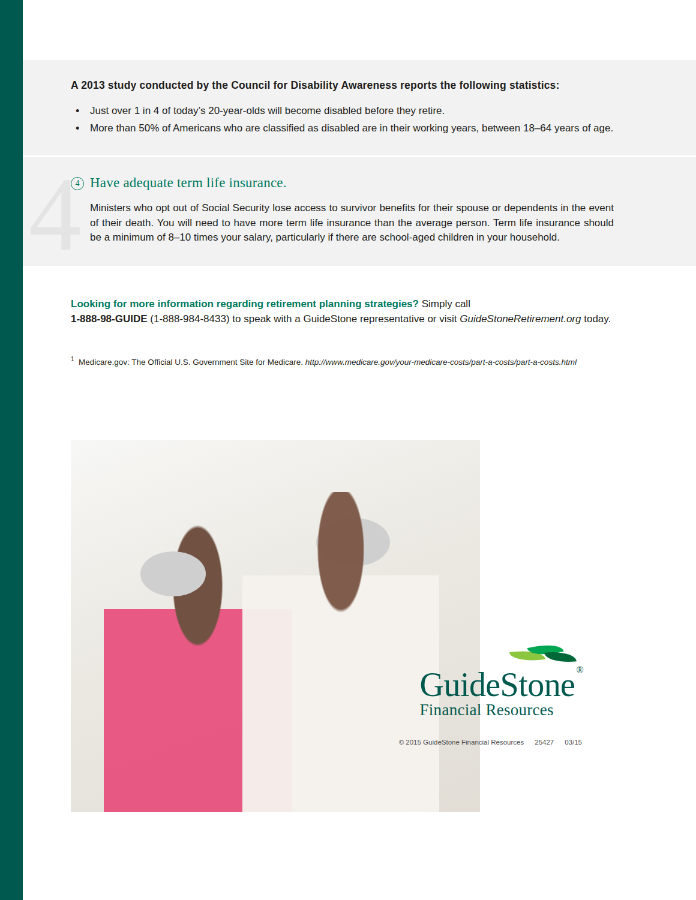A 2013 study conducted by the Council for Disability Awareness reports the following statistics:
Just over 1 in 4 of today’s 20-year-olds will become disabled before they retire.
More than 50% of Americans who are classified as disabled are in their working years, between 18–64 years of age.
4
4
Have adequate term life insurance.
Ministers who opt out of Social Security lose access to survivor benefits for their spouse or dependents in the event of their death. You will need to have more term life insurance than the average person. Term life insurance should be a minimum of 8–10 times your salary, particularly if there are school-aged children in your household.
Looking for more information regarding retirement planning strategies? Simply call
1-888-98-GUIDE (1-888-984-8433) to speak with a GuideStone representative or visit GuideStoneRetirement.org today.
1 Medicare.gov: The Official U.S. Government Site for Medicare. http://www.medicare.gov/your-medicare-costs/part-a-costs/part-a-costs.html
GuideStone®
Financial Resources
© 2015 GuideStone Financial Resources2542703/15